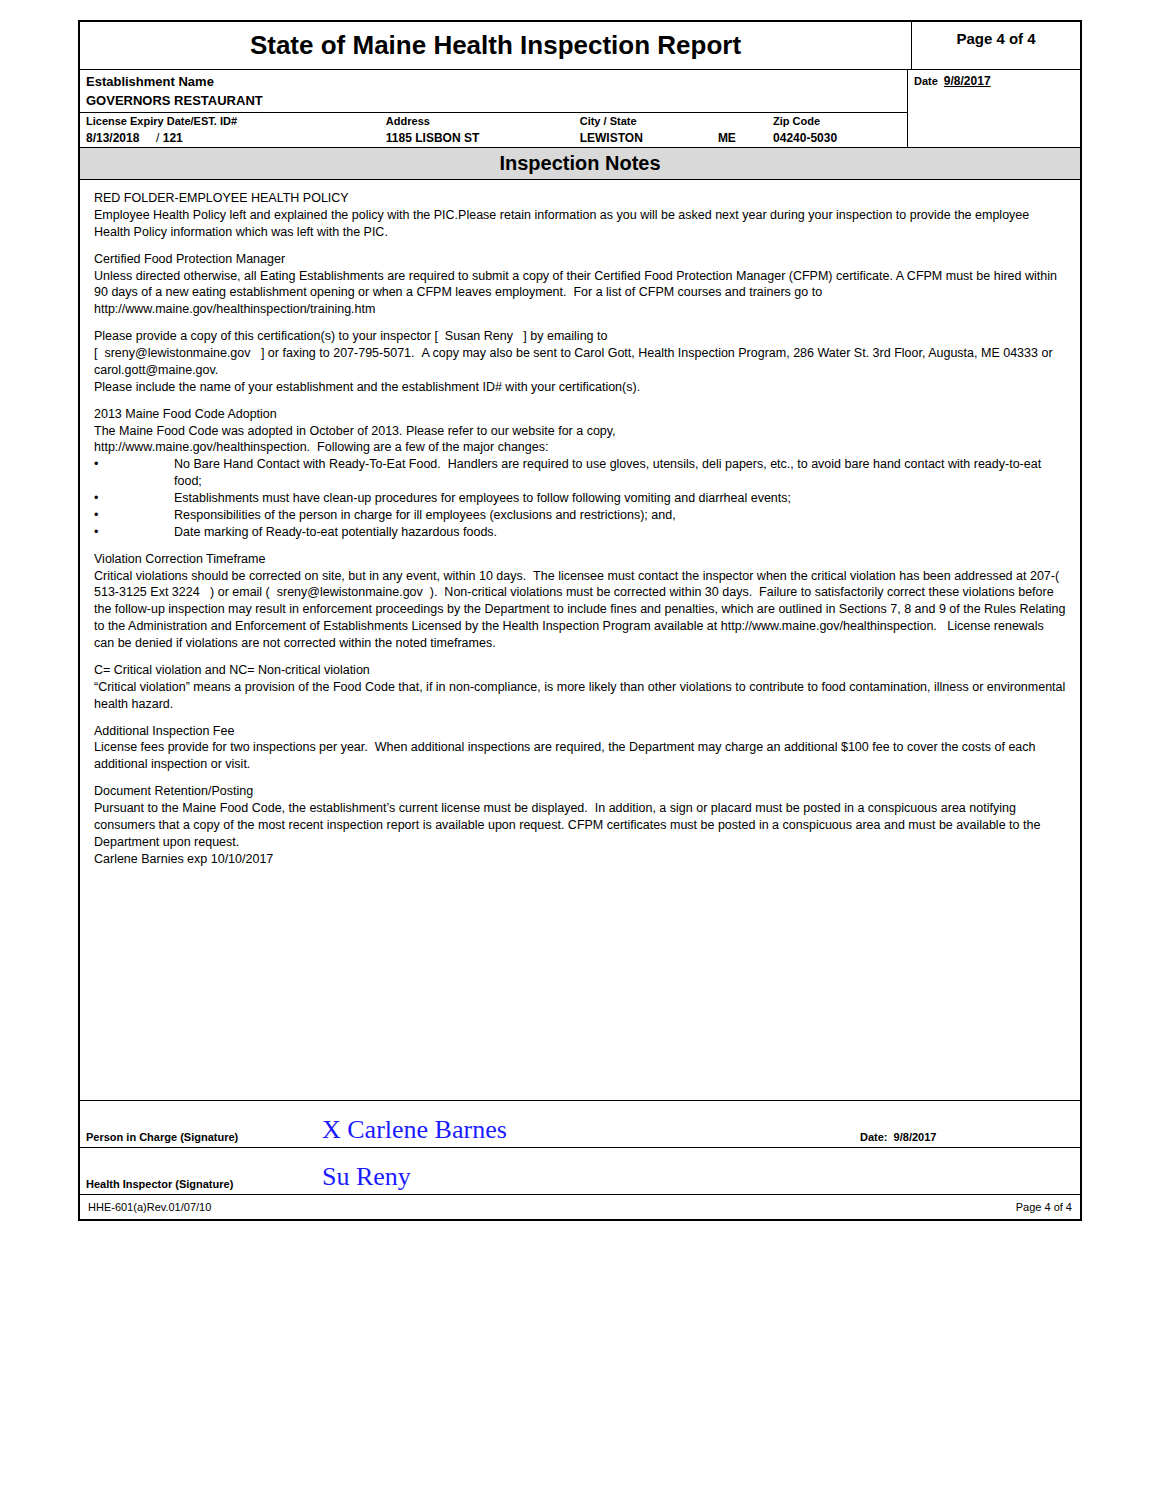State of Maine Health Inspection Report
Page 4 of 4
Establishment Name
GOVERNORS RESTAURANT
| License Expiry Date/EST. ID# | Address | City / State | | Zip Code |
| 8/13/2018 / 121 | 1185 LISBON ST | LEWISTON | ME | 04240-5030 |
Date 9/8/2017
Inspection Notes
RED FOLDER-EMPLOYEE HEALTH POLICY
Employee Health Policy left and explained the policy with the PIC.Please retain information as you will be asked next year during your inspection to provide the employee Health Policy information which was left with the PIC.
Certified Food Protection Manager
Unless directed otherwise, all Eating Establishments are required to submit a copy of their Certified Food Protection Manager (CFPM) certificate. A CFPM must be hired within 90 days of a new eating establishment opening or when a CFPM leaves employment. For a list of CFPM courses and trainers go to http://www.maine.gov/healthinspection/training.htm
Please provide a copy of this certification(s) to your inspector [ Susan Reny ] by emailing to
[ sreny@lewistonmaine.gov ] or faxing to 207-795-5071. A copy may also be sent to Carol Gott, Health Inspection Program, 286 Water St. 3rd Floor, Augusta, ME 04333 or carol.gott@maine.gov.
Please include the name of your establishment and the establishment ID# with your certification(s).
2013 Maine Food Code Adoption
The Maine Food Code was adopted in October of 2013. Please refer to our website for a copy,
http://www.maine.gov/healthinspection. Following are a few of the major changes:
•No Bare Hand Contact with Ready-To-Eat Food. Handlers are required to use gloves, utensils, deli papers, etc., to avoid bare hand contact with ready-to-eat food;
•Establishments must have clean-up procedures for employees to follow following vomiting and diarrheal events;
•Responsibilities of the person in charge for ill employees (exclusions and restrictions); and,
•Date marking of Ready-to-eat potentially hazardous foods.
Violation Correction Timeframe
Critical violations should be corrected on site, but in any event, within 10 days. The licensee must contact the inspector when the critical violation has been addressed at 207-( 513-3125 Ext 3224 ) or email ( sreny@lewistonmaine.gov ). Non-critical violations must be corrected within 30 days. Failure to satisfactorily correct these violations before the follow-up inspection may result in enforcement proceedings by the Department to include fines and penalties, which are outlined in Sections 7, 8 and 9 of the Rules Relating to the Administration and Enforcement of Establishments Licensed by the Health Inspection Program available at http://www.maine.gov/healthinspection. License renewals can be denied if violations are not corrected within the noted timeframes.
C= Critical violation and NC= Non-critical violation
“Critical violation” means a provision of the Food Code that, if in non-compliance, is more likely than other violations to contribute to food contamination, illness or environmental health hazard.
Additional Inspection Fee
License fees provide for two inspections per year. When additional inspections are required, the Department may charge an additional $100 fee to cover the costs of each additional inspection or visit.
Document Retention/Posting
Pursuant to the Maine Food Code, the establishment’s current license must be displayed. In addition, a sign or placard must be posted in a conspicuous area notifying consumers that a copy of the most recent inspection report is available upon request. CFPM certificates must be posted in a conspicuous area and must be available to the Department upon request.
Carlene Barnies exp 10/10/2017
Person in Charge (Signature)
X Carlene Barnes
Date: 9/8/2017
Health Inspector (Signature)
Su Reny
HHE-601(a)Rev.01/07/10
Page 4 of 4